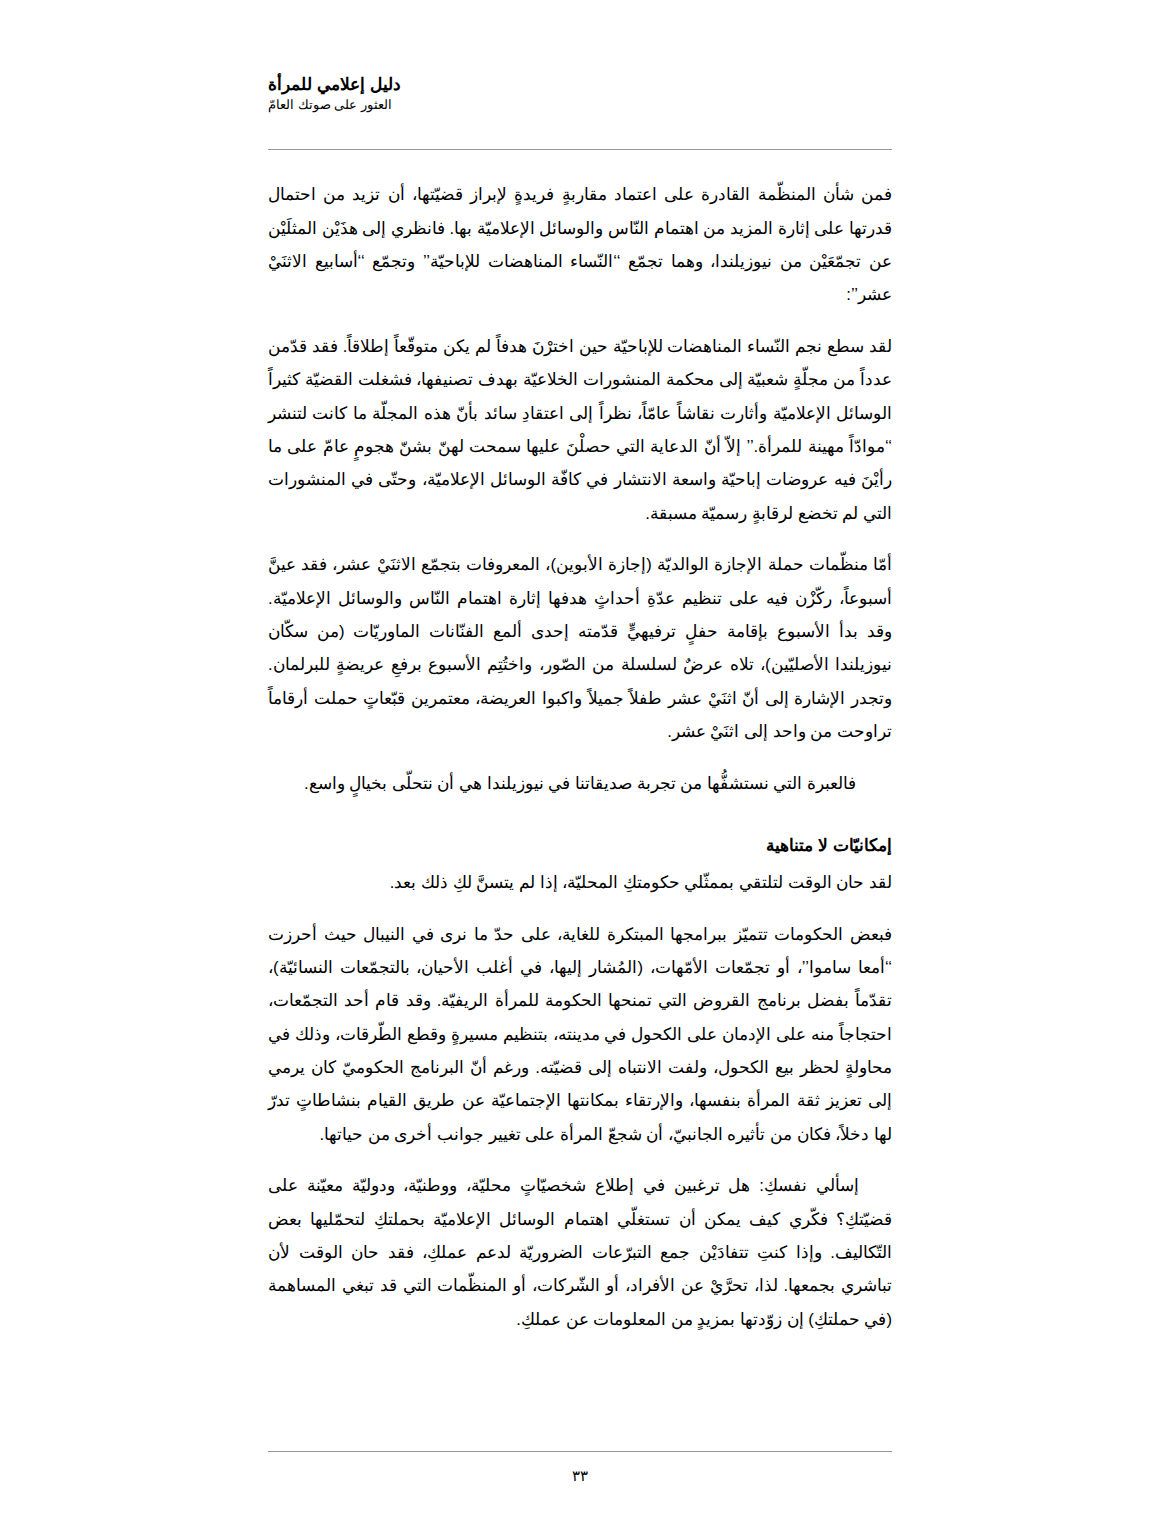دليل إعلامي للمرأة
العثور على صوتك العامّ
فمن شأن المنظّمة القادرة على اعتماد مقاربةٍ فريدةٍ لإبراز قضيّتها، أن تزيد من احتمال قدرتها على إثارة المزيد من اهتمام النّاس والوسائل الإعلاميّة بها. فانظري إلى هذَيْن المثلَيْن عن تجمّعَيْن من نيوزيلندا، وهما تجمّع ‘‘النّساء المناهضات للإباحيّة’’ وتجمّع ‘‘أسابيع الاثنَيْ عشر’’:
لقد سطع نجم النّساء المناهضات للإباحيّة حين اخترْنَ هدفاً لم يكن متوقّعاً إطلاقاً. فقد قدّمن عدداً من مجلّةٍ شعبيّة إلى محكمة المنشورات الخلاعيّة بهدف تصنيفها، فشغلت القضيّة كثيراً الوسائل الإعلاميّة وأثارت نقاشاً عامّاً، نظراً إلى اعتقادِ سائد بأنّ هذه المجلّة ما كانت لتنشر ‘‘موادّاً مهينة للمرأة.’’ إلاّ أنّ الدعاية التي حصلْنَ عليها سمحت لهنّ بشنّ هجومٍ عامّ على ما رأيْنَ فيه عروضات إباحيّة واسعة الانتشار في كافّة الوسائل الإعلاميّة، وحتّى في المنشورات التي لم تخضع لرقابةٍ رسميّة مسبقة.
أمّا منظّمات حملة الإجازة الوالديّة (إجازة الأبوين)، المعروفات بتجمّع الاثنَيْ عشر، فقد عينَّ أسبوعاً، ركّزْن فيه على تنظيم عدّةِ أحداثٍ هدفها إثارة اهتمام النّاس والوسائل الإعلاميّة. وقد بدأ الأسبوع بإقامة حفلٍ ترفيهيٍّ قدّمته إحدى ألمع الفنّانات الماوريّات (من سكّان نيوزيلندا الأصليّين)، تلاه عرضٌ لسلسلة من الصّور، واختُتِم الأسبوع برفعِ عريضةٍ للبرلمان. وتجدر الإشارة إلى أنّ اثنَيْ عشر طفلاً جميلاً واكبوا العريضة، معتمرين قبّعاتٍ حملت أرقاماً تراوحت من واحد إلى اثنَيْ عشر.
فالعبرة التي نستشفُّها من تجربة صديقاتنا في نيوزيلندا هي أن نتحلّى بخيالٍ واسع.
إمكانيّات لا متناهية
لقد حان الوقت لتلتقي بممثّلي حكومتكِ المحليّة، إذا لم يتسنَّ لكِ ذلك بعد.
فبعض الحكومات تتميّز ببرامجها المبتكرة للغاية، على حدّ ما نرى في النيبال حيث أحرزت ‘‘أمعا ساموا’’، أو تجمّعات الأمّهات، (المُشار إليها، في أغلب الأحيان، بالتجمّعات النسائيّة)، تقدّماً بفضل برنامج القروض التي تمنحها الحكومة للمرأة الريفيّة. وقد قام أحد التجمّعات، احتجاجاً منه على الإدمان على الكحول في مدينته، بتنظيم مسيرةٍ وقطع الطّرقات، وذلك في محاولةٍ لحظر بيع الكحول، ولفت الانتباه إلى قضيّته. ورغم أنّ البرنامج الحكوميّ كان يرمي إلى تعزيز ثقة المرأة بنفسها، والإرتقاء بمكانتها الإجتماعيّة عن طريق القيام بنشاطاتٍ تدرّ لها دخلاً، فكان من تأثيره الجانبيّ، أن شجعّ المرأة على تغيير جوانب أخرى من حياتها.
إسألي نفسكِ: هل ترغبين في إطلاع شخصيّاتٍ محليّة، ووطنيّة، ودوليّة معيّنة على قضيّتكِ؟ فكّري كيف يمكن أن تستغلّي اهتمام الوسائل الإعلاميّة بحملتكِ لتحمّليها بعض التّكاليف. وإذا كنتِ تتفادَيْن جمع التبرّعات الضروريّة لدعم عملكِ، فقد حان الوقت لأن تباشري بجمعها. لذا، تحرَّيْ عن الأفراد، أو الشّركات، أو المنظّمات التي قد تبغي المساهمة (في حملتكِ) إن زوّدتها بمزيدٍ من المعلومات عن عملكِ.
٣٣